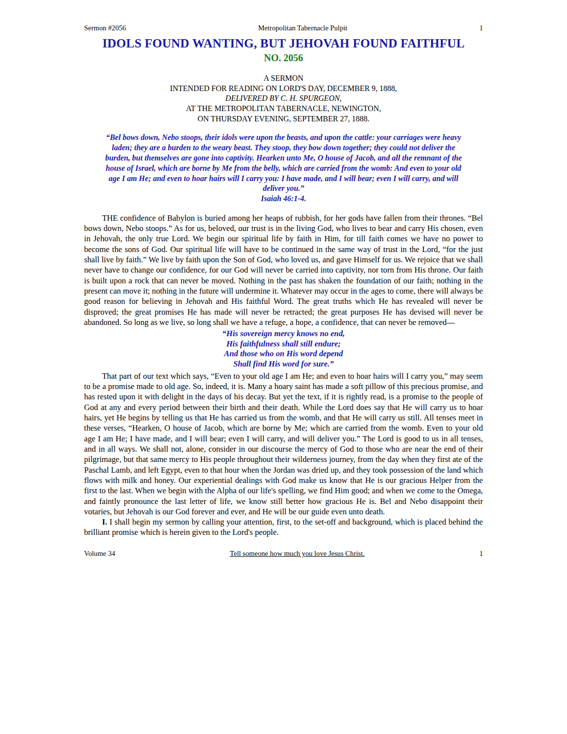Sermon #2056 Metropolitan Tabernacle Pulpit 1
IDOLS FOUND WANTING, BUT JEHOVAH FOUND FAITHFUL
NO. 2056
A SERMON
INTENDED FOR READING ON LORD'S DAY, DECEMBER 9, 1888,
DELIVERED BY C. H. SPURGEON,
AT THE METROPOLITAN TABERNACLE, NEWINGTON,
ON THURSDAY EVENING, SEPTEMBER 27, 1888.
“Bel bows down, Nebo stoops, their idols were upon the beasts, and upon the cattle: your carriages were heavy laden; they are a burden to the weary beast. They stoop, they bow down together; they could not deliver the burden, but themselves are gone into captivity. Hearken unto Me, O house of Jacob, and all the remnant of the house of Israel, which are borne by Me from the belly, which are carried from the womb: And even to your old age I am He; and even to hoar hairs will I carry you: I have made, and I will bear; even I will carry, and will deliver you.” Isaiah 46:1-4.
THE confidence of Babylon is buried among her heaps of rubbish, for her gods have fallen from their thrones. “Bel bows down, Nebo stoops.” As for us, beloved, our trust is in the living God, who lives to bear and carry His chosen, even in Jehovah, the only true Lord. We begin our spiritual life by faith in Him, for till faith comes we have no power to become the sons of God. Our spiritual life will have to be continued in the same way of trust in the Lord, “for the just shall live by faith.” We live by faith upon the Son of God, who loved us, and gave Himself for us. We rejoice that we shall never have to change our confidence, for our God will never be carried into captivity, nor torn from His throne. Our faith is built upon a rock that can never be moved. Nothing in the past has shaken the foundation of our faith; nothing in the present can move it; nothing in the future will undermine it. Whatever may occur in the ages to come, there will always be good reason for believing in Jehovah and His faithful Word. The great truths which He has revealed will never be disproved; the great promises He has made will never be retracted; the great purposes He has devised will never be abandoned. So long as we live, so long shall we have a refuge, a hope, a confidence, that can never be removed—
“His sovereign mercy knows no end,
His faithfulness shall still endure;
And those who on His word depend
Shall find His word for sure.”
That part of our text which says, “Even to your old age I am He; and even to hoar hairs will I carry you,” may seem to be a promise made to old age. So, indeed, it is. Many a hoary saint has made a soft pillow of this precious promise, and has rested upon it with delight in the days of his decay. But yet the text, if it is rightly read, is a promise to the people of God at any and every period between their birth and their death. While the Lord does say that He will carry us to hoar hairs, yet He begins by telling us that He has carried us from the womb, and that He will carry us still. All tenses meet in these verses, “Hearken, O house of Jacob, which are borne by Me; which are carried from the womb. Even to your old age I am He; I have made, and I will bear; even I will carry, and will deliver you.” The Lord is good to us in all tenses, and in all ways. We shall not, alone, consider in our discourse the mercy of God to those who are near the end of their pilgrimage, but that same mercy to His people throughout their wilderness journey, from the day when they first ate of the Paschal Lamb, and left Egypt, even to that hour when the Jordan was dried up, and they took possession of the land which flows with milk and honey. Our experiential dealings with God make us know that He is our gracious Helper from the first to the last. When we begin with the Alpha of our life's spelling, we find Him good; and when we come to the Omega, and faintly pronounce the last letter of life, we know still better how gracious He is. Bel and Nebo disappoint their votaries, but Jehovah is our God forever and ever, and He will be our guide even unto death.
I. I shall begin my sermon by calling your attention, first, to the set-off and background, which is placed behind the brilliant promise which is herein given to the Lord's people.
Volume 34 Tell someone how much you love Jesus Christ. 1